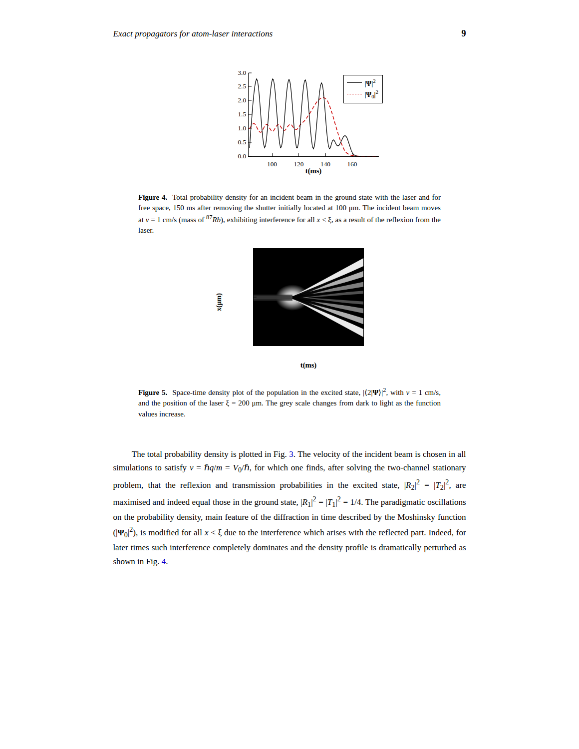Exact propagators for atom-laser interactions 9
3.0 2.5 2.0 1.5 1.0 0.5 0.0 100 120 140 160
|Ψ|2
|Ψ0|2
t(ms)
Figure 4. Total probability density for an incident beam in the ground state with the laser and for free space, 150 ms after removing the shutter initially located at 100 μm. The incident beam moves at v = 1 cm/s (mass of 87Rb), exhibiting interference for all x < ξ, as a result of the reflexion from the laser.
300 250 200 150 100 180 200 220 240 260 280 300
x(μm)
t(ms)
Figure 5. Space-time density plot of the population in the excited state, |⟨2|Ψ⟩|2, with v = 1 cm/s, and the position of the laser ξ = 200 μm. The grey scale changes from dark to light as the function values increase.
The total probability density is plotted in Fig. 3. The velocity of the incident beam is chosen in all simulations to satisfy v = ℏq/m = V0/ℏ, for which one finds, after solving the two-channel stationary problem, that the reflexion and transmission probabilities in the excited state, |R2|2 = |T2|2, are maximised and indeed equal those in the ground state, |R1|2 = |T1|2 = 1/4. The paradigmatic oscillations on the probability density, main feature of the diffraction in time described by the Moshinsky function (|Ψ0|2), is modified for all x < ξ due to the interference which arises with the reflected part. Indeed, for later times such interference completely dominates and the density profile is dramatically perturbed as shown in Fig. 4.